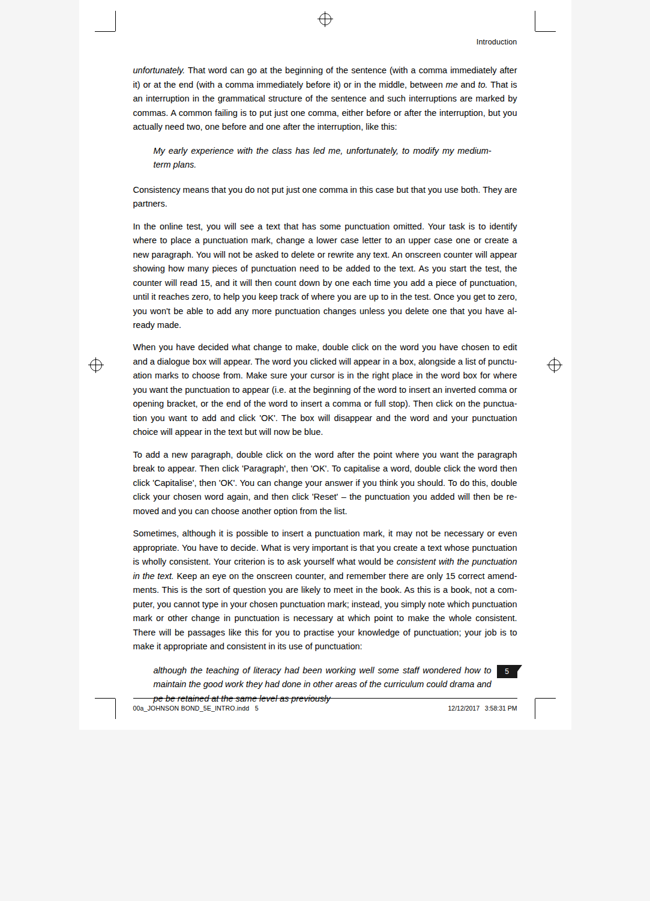Introduction
unfortunately. That word can go at the beginning of the sentence (with a comma immediately after it) or at the end (with a comma immediately before it) or in the middle, between me and to. That is an interruption in the grammatical structure of the sentence and such interruptions are marked by commas. A common failing is to put just one comma, either before or after the interruption, but you actually need two, one before and one after the interruption, like this:
My early experience with the class has led me, unfortunately, to modify my medium-term plans.
Consistency means that you do not put just one comma in this case but that you use both. They are partners.
In the online test, you will see a text that has some punctuation omitted. Your task is to identify where to place a punctuation mark, change a lower case letter to an upper case one or create a new paragraph. You will not be asked to delete or rewrite any text. An onscreen counter will appear showing how many pieces of punctuation need to be added to the text. As you start the test, the counter will read 15, and it will then count down by one each time you add a piece of punctuation, until it reaches zero, to help you keep track of where you are up to in the test. Once you get to zero, you won't be able to add any more punctuation changes unless you delete one that you have already made.
When you have decided what change to make, double click on the word you have chosen to edit and a dialogue box will appear. The word you clicked will appear in a box, alongside a list of punctuation marks to choose from. Make sure your cursor is in the right place in the word box for where you want the punctuation to appear (i.e. at the beginning of the word to insert an inverted comma or opening bracket, or the end of the word to insert a comma or full stop). Then click on the punctuation you want to add and click 'OK'. The box will disappear and the word and your punctuation choice will appear in the text but will now be blue.
To add a new paragraph, double click on the word after the point where you want the paragraph break to appear. Then click 'Paragraph', then 'OK'. To capitalise a word, double click the word then click 'Capitalise', then 'OK'. You can change your answer if you think you should. To do this, double click your chosen word again, and then click 'Reset' – the punctuation you added will then be removed and you can choose another option from the list.
Sometimes, although it is possible to insert a punctuation mark, it may not be necessary or even appropriate. You have to decide. What is very important is that you create a text whose punctuation is wholly consistent. Your criterion is to ask yourself what would be consistent with the punctuation in the text. Keep an eye on the onscreen counter, and remember there are only 15 correct amendments. This is the sort of question you are likely to meet in the book. As this is a book, not a computer, you cannot type in your chosen punctuation mark; instead, you simply note which punctuation mark or other change in punctuation is necessary at which point to make the whole consistent. There will be passages like this for you to practise your knowledge of punctuation; your job is to make it appropriate and consistent in its use of punctuation:
although the teaching of literacy had been working well some staff wondered how to maintain the good work they had done in other areas of the curriculum could drama and pe be retained at the same level as previously
5
00a_JOHNSON BOND_5E_INTRO.indd 5 12/12/2017 3:58:31 PM